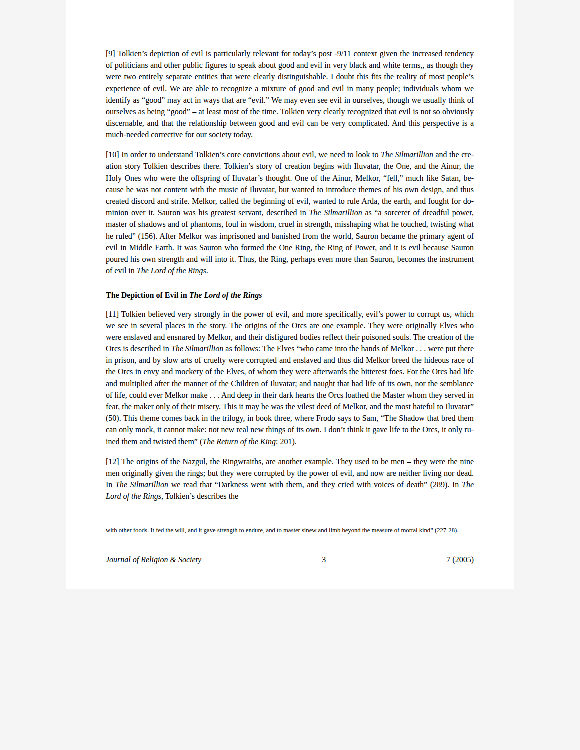[9] Tolkien’s depiction of evil is particularly relevant for today’s post -9/11 context given the increased tendency of politicians and other public figures to speak about good and evil in very black and white terms,, as though they were two entirely separate entities that were clearly distinguishable. I doubt this fits the reality of most people’s experience of evil. We are able to recognize a mixture of good and evil in many people; individuals whom we identify as “good” may act in ways that are “evil.” We may even see evil in ourselves, though we usually think of ourselves as being “good” – at least most of the time. Tolkien very clearly recognized that evil is not so obviously discernable, and that the relationship between good and evil can be very complicated. And this perspective is a much-needed corrective for our society today.
[10] In order to understand Tolkien’s core convictions about evil, we need to look to The Silmarillion and the creation story Tolkien describes there. Tolkien’s story of creation begins with Iluvatar, the One, and the Ainur, the Holy Ones who were the offspring of Iluvatar’s thought. One of the Ainur, Melkor, “fell,” much like Satan, because he was not content with the music of Iluvatar, but wanted to introduce themes of his own design, and thus created discord and strife. Melkor, called the beginning of evil, wanted to rule Arda, the earth, and fought for dominion over it. Sauron was his greatest servant, described in The Silmarillion as “a sorcerer of dreadful power, master of shadows and of phantoms, foul in wisdom, cruel in strength, misshaping what he touched, twisting what he ruled” (156). After Melkor was imprisoned and banished from the world, Sauron became the primary agent of evil in Middle Earth. It was Sauron who formed the One Ring, the Ring of Power, and it is evil because Sauron poured his own strength and will into it. Thus, the Ring, perhaps even more than Sauron, becomes the instrument of evil in The Lord of the Rings.
The Depiction of Evil in The Lord of the Rings
[11] Tolkien believed very strongly in the power of evil, and more specifically, evil’s power to corrupt us, which we see in several places in the story. The origins of the Orcs are one example. They were originally Elves who were enslaved and ensnared by Melkor, and their disfigured bodies reflect their poisoned souls. The creation of the Orcs is described in The Silmarillion as follows: The Elves “who came into the hands of Melkor . . . were put there in prison, and by slow arts of cruelty were corrupted and enslaved and thus did Melkor breed the hideous race of the Orcs in envy and mockery of the Elves, of whom they were afterwards the bitterest foes. For the Orcs had life and multiplied after the manner of the Children of Iluvatar; and naught that had life of its own, nor the semblance of life, could ever Melkor make . . . And deep in their dark hearts the Orcs loathed the Master whom they served in fear, the maker only of their misery. This it may be was the vilest deed of Melkor, and the most hateful to Iluvatar” (50). This theme comes back in the trilogy, in book three, where Frodo says to Sam, “The Shadow that bred them can only mock, it cannot make: not new real new things of its own. I don’t think it gave life to the Orcs, it only ruined them and twisted them” (The Return of the King: 201).
[12] The origins of the Nazgul, the Ringwraiths, are another example. They used to be men – they were the nine men originally given the rings; but they were corrupted by the power of evil, and now are neither living nor dead. In The Silmarillion we read that “Darkness went with them, and they cried with voices of death” (289). In The Lord of the Rings, Tolkien’s describes the
with other foods. It fed the will, and it gave strength to endure, and to master sinew and limb beyond the measure of mortal kind” (227-28).
Journal of Religion & Society 3 7 (2005)